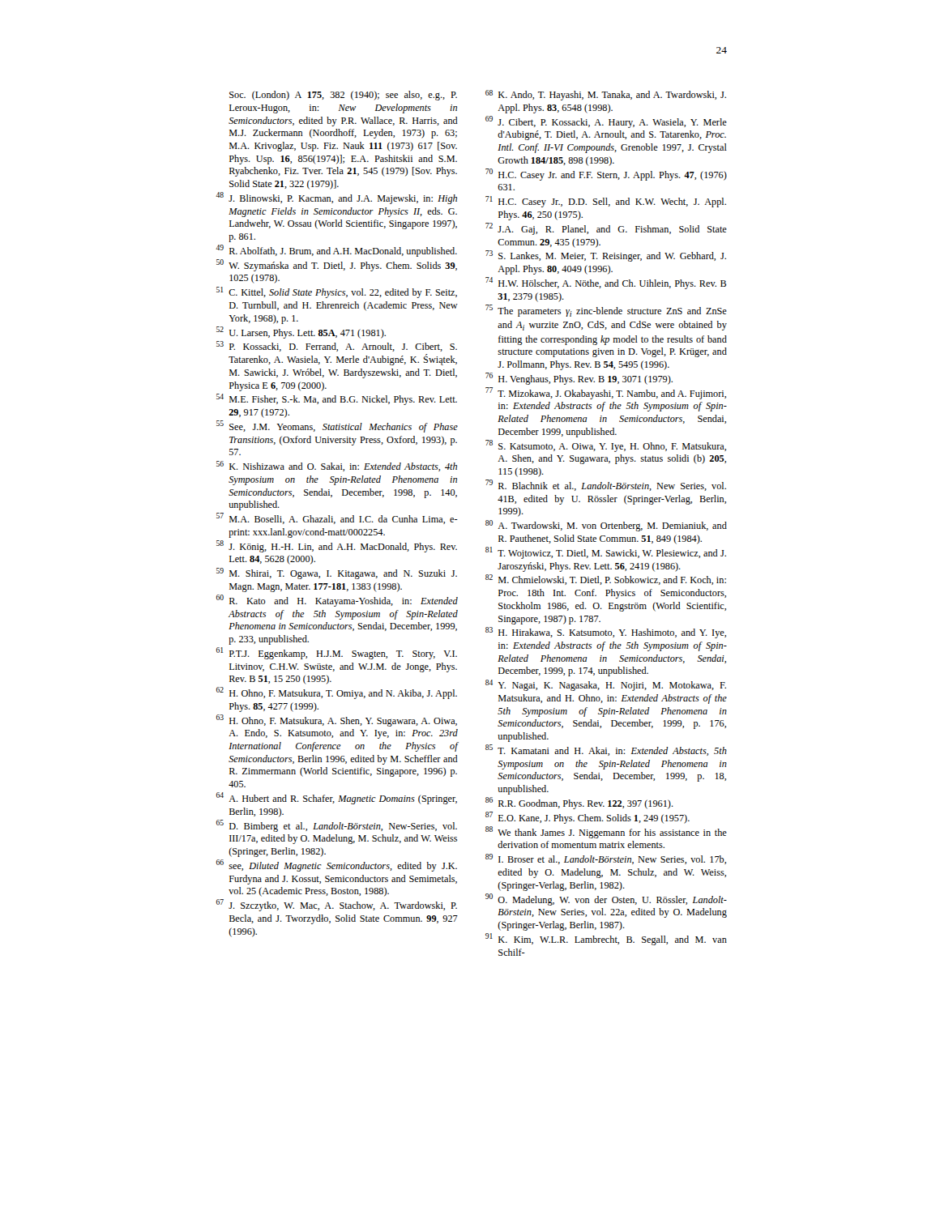24
Soc. (London) A 175, 382 (1940); see also, e.g., P. Leroux-Hugon, in: New Developments in Semiconductors, edited by P.R. Wallace, R. Harris, and M.J. Zuckermann (Noordhoff, Leyden, 1973) p. 63; M.A. Krivoglaz, Usp. Fiz. Nauk 111 (1973) 617 [Sov. Phys. Usp. 16, 856(1974)]; E.A. Pashitskii and S.M. Ryabchenko, Fiz. Tver. Tela 21, 545 (1979) [Sov. Phys. Solid State 21, 322 (1979)].
48 J. Blinowski, P. Kacman, and J.A. Majewski, in: High Magnetic Fields in Semiconductor Physics II, eds. G. Landwehr, W. Ossau (World Scientific, Singapore 1997), p. 861.
49 R. Abolfath, J. Brum, and A.H. MacDonald, unpublished.
50 W. Szymańska and T. Dietl, J. Phys. Chem. Solids 39, 1025 (1978).
51 C. Kittel, Solid State Physics, vol. 22, edited by F. Seitz, D. Turnbull, and H. Ehrenreich (Academic Press, New York, 1968), p. 1.
52 U. Larsen, Phys. Lett. 85A, 471 (1981).
53 P. Kossacki, D. Ferrand, A. Arnoult, J. Cibert, S. Tatarenko, A. Wasiela, Y. Merle d'Aubigné, K. Świątek, M. Sawicki, J. Wróbel, W. Bardyszewski, and T. Dietl, Physica E 6, 709 (2000).
54 M.E. Fisher, S.-k. Ma, and B.G. Nickel, Phys. Rev. Lett. 29, 917 (1972).
55 See, J.M. Yeomans, Statistical Mechanics of Phase Transitions, (Oxford University Press, Oxford, 1993), p. 57.
56 K. Nishizawa and O. Sakai, in: Extended Abstacts, 4th Symposium on the Spin-Related Phenomena in Semiconductors, Sendai, December, 1998, p. 140, unpublished.
57 M.A. Boselli, A. Ghazali, and I.C. da Cunha Lima, e-print: xxx.lanl.gov/cond-matt/0002254.
58 J. König, H.-H. Lin, and A.H. MacDonald, Phys. Rev. Lett. 84, 5628 (2000).
59 M. Shirai, T. Ogawa, I. Kitagawa, and N. Suzuki J. Magn. Magn, Mater. 177-181, 1383 (1998).
60 R. Kato and H. Katayama-Yoshida, in: Extended Abstracts of the 5th Symposium of Spin-Related Phenomena in Semiconductors, Sendai, December, 1999, p. 233, unpublished.
61 P.T.J. Eggenkamp, H.J.M. Swagten, T. Story, V.I. Litvinov, C.H.W. Swüste, and W.J.M. de Jonge, Phys. Rev. B 51, 15 250 (1995).
62 H. Ohno, F. Matsukura, T. Omiya, and N. Akiba, J. Appl. Phys. 85, 4277 (1999).
63 H. Ohno, F. Matsukura, A. Shen, Y. Sugawara, A. Oiwa, A. Endo, S. Katsumoto, and Y. Iye, in: Proc. 23rd International Conference on the Physics of Semiconductors, Berlin 1996, edited by M. Scheffler and R. Zimmermann (World Scientific, Singapore, 1996) p. 405.
64 A. Hubert and R. Schafer, Magnetic Domains (Springer, Berlin, 1998).
65 D. Bimberg et al., Landolt-Börstein, New-Series, vol. III/17a, edited by O. Madelung, M. Schulz, and W. Weiss (Springer, Berlin, 1982).
66see, Diluted Magnetic Semiconductors, edited by J.K. Furdyna and J. Kossut, Semiconductors and Semimetals, vol. 25 (Academic Press, Boston, 1988).
67 J. Szczytko, W. Mac, A. Stachow, A. Twardowski, P. Becla, and J. Tworzydło, Solid State Commun. 99, 927 (1996).
68 K. Ando, T. Hayashi, M. Tanaka, and A. Twardowski, J. Appl. Phys. 83, 6548 (1998).
69 J. Cibert, P. Kossacki, A. Haury, A. Wasiela, Y. Merle d'Aubigné, T. Dietl, A. Arnoult, and S. Tatarenko, Proc. Intl. Conf. II-VI Compounds, Grenoble 1997, J. Crystal Growth 184/185, 898 (1998).
70 H.C. Casey Jr. and F.F. Stern, J. Appl. Phys. 47, (1976) 631.
71 H.C. Casey Jr., D.D. Sell, and K.W. Wecht, J. Appl. Phys. 46, 250 (1975).
72 J.A. Gaj, R. Planel, and G. Fishman, Solid State Commun. 29, 435 (1979).
73 S. Lankes, M. Meier, T. Reisinger, and W. Gebhard, J. Appl. Phys. 80, 4049 (1996).
74 H.W. Hölscher, A. Nöthe, and Ch. Uihlein, Phys. Rev. B 31, 2379 (1985).
75 The parameters γi zinc-blende structure ZnS and ZnSe and Ai wurzite ZnO, CdS, and CdSe were obtained by fitting the corresponding kp model to the results of band structure computations given in D. Vogel, P. Krüger, and J. Pollmann, Phys. Rev. B 54, 5495 (1996).
76 H. Venghaus, Phys. Rev. B 19, 3071 (1979).
77 T. Mizokawa, J. Okabayashi, T. Nambu, and A. Fujimori, in: Extended Abstracts of the 5th Symposium of Spin-Related Phenomena in Semiconductors, Sendai, December 1999, unpublished.
78 S. Katsumoto, A. Oiwa, Y. Iye, H. Ohno, F. Matsukura, A. Shen, and Y. Sugawara, phys. status solidi (b) 205, 115 (1998).
79 R. Blachnik et al., Landolt-Börstein, New Series, vol. 41B, edited by U. Rössler (Springer-Verlag, Berlin, 1999).
80 A. Twardowski, M. von Ortenberg, M. Demianiuk, and R. Pauthenet, Solid State Commun. 51, 849 (1984).
81 T. Wojtowicz, T. Dietl, M. Sawicki, W. Plesiewicz, and J. Jaroszyński, Phys. Rev. Lett. 56, 2419 (1986).
82 M. Chmielowski, T. Dietl, P. Sobkowicz, and F. Koch, in: Proc. 18th Int. Conf. Physics of Semiconductors, Stockholm 1986, ed. O. Engström (World Scientific, Singapore, 1987) p. 1787.
83 H. Hirakawa, S. Katsumoto, Y. Hashimoto, and Y. Iye, in: Extended Abstracts of the 5th Symposium of Spin-Related Phenomena in Semiconductors, Sendai, December, 1999, p. 174, unpublished.
84 Y. Nagai, K. Nagasaka, H. Nojiri, M. Motokawa, F. Matsukura, and H. Ohno, in: Extended Abstracts of the 5th Symposium of Spin-Related Phenomena in Semiconductors, Sendai, December, 1999, p. 176, unpublished.
85 T. Kamatani and H. Akai, in: Extended Abstacts, 5th Symposium on the Spin-Related Phenomena in Semiconductors, Sendai, December, 1999, p. 18, unpublished.
86 R.R. Goodman, Phys. Rev. 122, 397 (1961).
87 E.O. Kane, J. Phys. Chem. Solids 1, 249 (1957).
88 We thank James J. Niggemann for his assistance in the derivation of momentum matrix elements.
89 I. Broser et al., Landolt-Börstein, New Series, vol. 17b, edited by O. Madelung, M. Schulz, and W. Weiss, (Springer-Verlag, Berlin, 1982).
90 O. Madelung, W. von der Osten, U. Rössler, Landolt-Börstein, New Series, vol. 22a, edited by O. Madelung (Springer-Verlag, Berlin, 1987).
91 K. Kim, W.L.R. Lambrecht, B. Segall, and M. van Schilf-